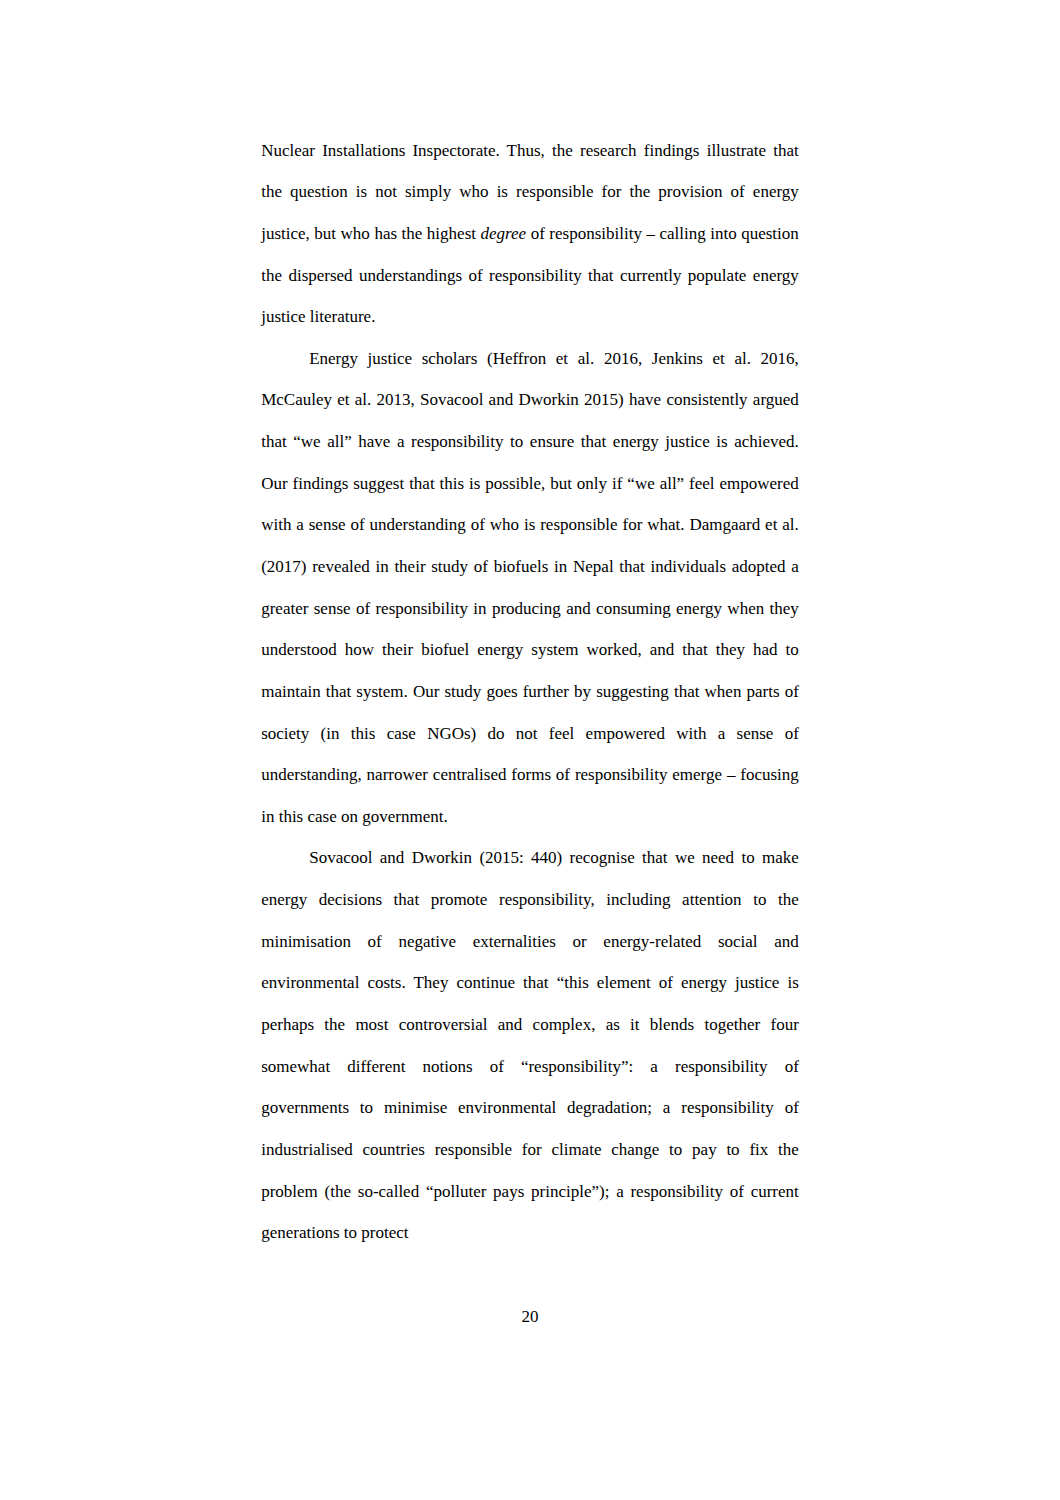Nuclear Installations Inspectorate. Thus, the research findings illustrate that the question is not simply who is responsible for the provision of energy justice, but who has the highest degree of responsibility – calling into question the dispersed understandings of responsibility that currently populate energy justice literature.
Energy justice scholars (Heffron et al. 2016, Jenkins et al. 2016, McCauley et al. 2013, Sovacool and Dworkin 2015) have consistently argued that “we all” have a responsibility to ensure that energy justice is achieved. Our findings suggest that this is possible, but only if “we all” feel empowered with a sense of understanding of who is responsible for what. Damgaard et al. (2017) revealed in their study of biofuels in Nepal that individuals adopted a greater sense of responsibility in producing and consuming energy when they understood how their biofuel energy system worked, and that they had to maintain that system. Our study goes further by suggesting that when parts of society (in this case NGOs) do not feel empowered with a sense of understanding, narrower centralised forms of responsibility emerge – focusing in this case on government.
Sovacool and Dworkin (2015: 440) recognise that we need to make energy decisions that promote responsibility, including attention to the minimisation of negative externalities or energy-related social and environmental costs. They continue that “this element of energy justice is perhaps the most controversial and complex, as it blends together four somewhat different notions of “responsibility”: a responsibility of governments to minimise environmental degradation; a responsibility of industrialised countries responsible for climate change to pay to fix the problem (the so-called “polluter pays principle”); a responsibility of current generations to protect
20